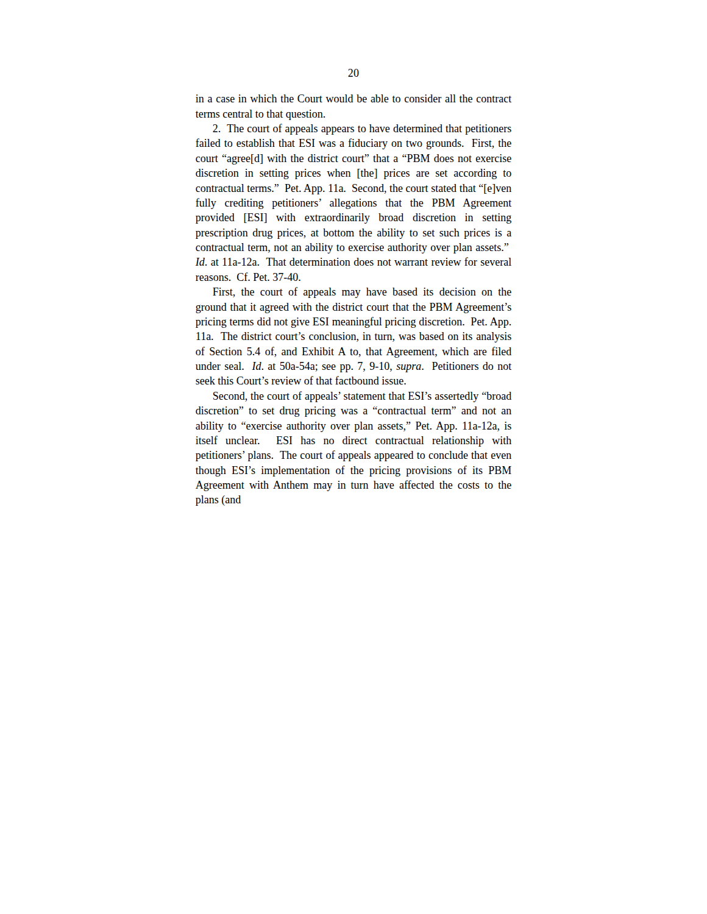20
in a case in which the Court would be able to consider all the contract terms central to that question.
2. The court of appeals appears to have determined that petitioners failed to establish that ESI was a fiduciary on two grounds. First, the court “agree[d] with the district court” that a “PBM does not exercise discretion in setting prices when [the] prices are set according to contractual terms.” Pet. App. 11a. Second, the court stated that “[e]ven fully crediting petitioners’ allegations that the PBM Agreement provided [ESI] with extraordinarily broad discretion in setting prescription drug prices, at bottom the ability to set such prices is a contractual term, not an ability to exercise authority over plan assets.” Id. at 11a-12a. That determination does not warrant review for several reasons. Cf. Pet. 37-40.
First, the court of appeals may have based its decision on the ground that it agreed with the district court that the PBM Agreement’s pricing terms did not give ESI meaningful pricing discretion. Pet. App. 11a. The district court’s conclusion, in turn, was based on its analysis of Section 5.4 of, and Exhibit A to, that Agreement, which are filed under seal. Id. at 50a-54a; see pp. 7, 9-10, supra. Petitioners do not seek this Court’s review of that factbound issue.
Second, the court of appeals’ statement that ESI’s assertedly “broad discretion” to set drug pricing was a “contractual term” and not an ability to “exercise authority over plan assets,” Pet. App. 11a-12a, is itself unclear. ESI has no direct contractual relationship with petitioners’ plans. The court of appeals appeared to conclude that even though ESI’s implementation of the pricing provisions of its PBM Agreement with Anthem may in turn have affected the costs to the plans (and